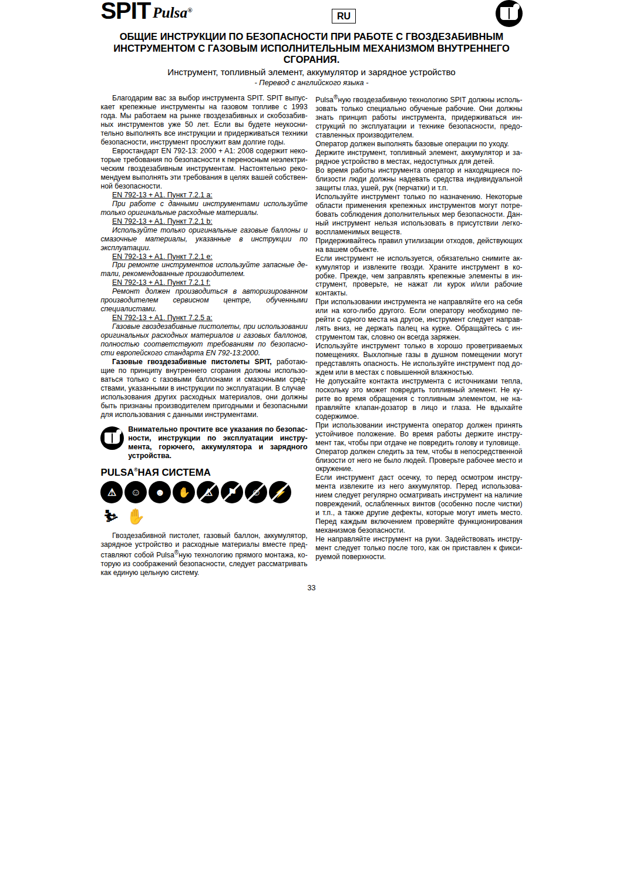SPIT
Pulsa®
RU
Общие инструкции по безопасности при работе с гвоздезабивным инструментом с газовым исполнительным механизмом внутреннего сгорания.
Инструмент, топливный элемент, аккумулятор и зарядное устройство
- Перевод с английского языка -
Благодарим вас за выбор инструмента SPIT. SPIT выпускает крепежные инструменты на газовом топливе с 1993 года. Мы работаем на рынке гвоздезабивных и скобозабивных инструментов уже 50 лет. Если вы будете неукоснительно выполнять все инструкции и придерживаться техники безопасности, инструмент прослужит вам долгие годы.
Евростандарт EN 792-13: 2000 + A1: 2008 содержит некоторые требования по безопасности к переносным неэлектрическим гвоздезабивным инструментам. Настоятельно рекомендуем выполнять эти требования в целях вашей собственной безопасности.
EN 792-13 + A1. Пункт 7.2.1 a:
При работе с данными инструментами используйте только оригинальные расходные материалы.
EN 792-13 + A1. Пункт 7.2.1 b:
Используйте только оригинальные газовые баллоны и смазочные материалы, указанные в инструкции по эксплуатации.
EN 792-13 + A1. Пункт 7.2.1 e:
При ремонте инструментов используйте запасные детали, рекомендованные производителем.
EN 792-13 + A1. Пункт 7.2.1 f:
Ремонт должен производиться в авторизированном производителем сервисном центре, обученными специалистами.
EN 792-13 + A1. Пункт 7.2.5 a:
Газовые гвоздезабивные пистолеты, при использовании оригинальных расходных материалов и газовых баллонов, полностью соответствуют требованиям по безопасности европейского стандарта EN 792-13:2000.
Газовые гвоздезабивные пистолеты SPIT, работающие по принципу внутреннего сгорания должны использоваться только с газовыми баллонами и смазочными средствами, указанными в инструкции по эксплуатации. В случае
использования других расходных материалов, они должны быть признаны производителем пригодными и безопасными для использования с данными инструментами.
Внимательно прочтите все указания по безопасности, инструкции по эксплуатации инструмента, горючего, аккумулятора и зарядного устройства.
Pulsa®ная система
⚠
☺
☻
✋
⚠
⚑
☺
⚡
⛷
✋
Гвоздезабивной пистолет, газовый баллон, аккумулятор, зарядное устройство и расходные материалы вместе представляют собой Pulsa®ную технологию прямого монтажа, которую из соображений безопасности, следует рассматривать как единую цельную систему.
Pulsa®ную гвоздезабивную технологию SPIT должны использовать только специально обученые рабочие. Они должны знать принцип работы инструмента, придерживаться инструкций по эксплуатации и технике безопасности, предоставленных производителем.
Оператор должен выполнять базовые операции по уходу.
Держите инструмент, топливный элемент, аккумулятор и зарядное устройство в местах, недоступных для детей.
Во время работы инструмента оператор и находящиеся поблизости люди должны надевать средства индивидуальной защиты глаз, ушей, рук (перчатки) и т.п.
Используйте инструмент только по назначению. Некоторые области применения крепежных инструментов могут потребовать соблюдения дополнительных мер безопасности. Данный инструмент нельзя использовать в присутствии легковоспламенимых веществ.
Придерживайтесь правил утилизации отходов, действующих на вашем объекте.
Если инструмент не используется, обязательно снимите аккумулятор и извлеките гвозди. Храните инструмент в коробке. Прежде, чем заправлять крепежные элементы в инструмент, проверьте, не нажат ли курок и/или рабочие контакты.
При использовании инструмента не направляйте его на себя или на кого-либо другого. Если оператору необходимо перейти с одного места на другое, инструмент следует направлять вниз, не держать палец на курке. Обращайтесь с инструментом так, словно он всегда заряжен.
Используйте инструмент только в хорошо проветриваемых помещениях. Выхлопные газы в душном помещении могут представлять опасность. Не используйте инструмент под дождем или в местах с повышенной влажностью.
Не допускайте контакта инструмента с источниками тепла, поскольку это может повредить топливный элемент. Не курите во время обращения с топливным элементом, не направляйте клапан-дозатор в лицо и глаза. Не вдыхайте содержимое.
При использовании инструмента оператор должен принять устойчивое положение. Во время работы держите инструмент так, чтобы при отдаче не повредить голову и туловище.
Оператор должен следить за тем, чтобы в непосредственной близости от него не было людей. Проверьте рабочее место и окружение.
Если инструмент даст осечку, то перед осмотром инструмента извлеките из него аккумулятор. Перед использованием следует регулярно осматривать инструмент на наличие повреждений, ослабленных винтов (особенно после чистки) и т.п., а также другие дефекты, которые могут иметь место. Перед каждым включением проверяйте функционирования механизмов безопасности.
Не направляйте инструмент на руки. Задействовать инструмент следует только после того, как он приставлен к фиксируемой поверхности.
33